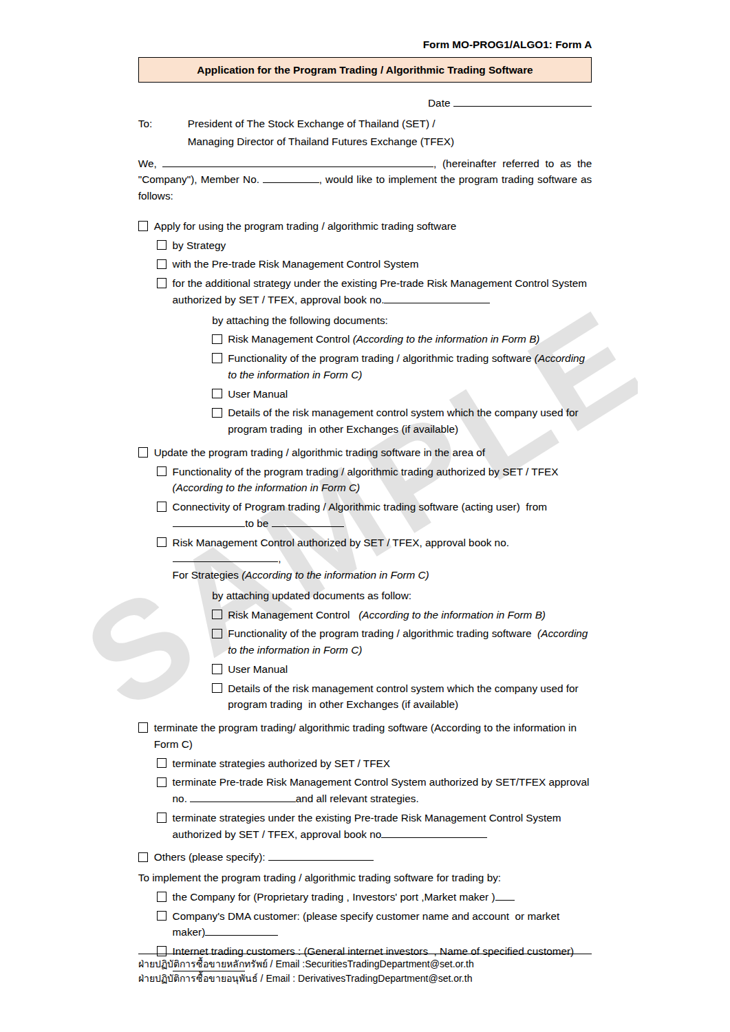SAMPLE
Form MO-PROG1/ALGO1: Form A
Application for the Program Trading / Algorithmic Trading Software
Date
| To: | President of The Stock Exchange of Thailand (SET) / |
| | Managing Director of Thailand Futures Exchange (TFEX) |
We, , (hereinafter referred to as the "Company"), Member No. , would like to implement the program trading software as follows:
Apply for using the program trading / algorithmic trading software
by Strategy
with the Pre-trade Risk Management Control System
for the additional strategy under the existing Pre-trade Risk Management Control System authorized by SET / TFEX, approval book no.
by attaching the following documents:
Risk Management Control (According to the information in Form B)
Functionality of the program trading / algorithmic trading software (According to the information in Form C)
User Manual
Details of the risk management control system which the company used for program trading in other Exchanges (if available)
Update the program trading / algorithmic trading software in the area of
Functionality of the program trading / algorithmic trading authorized by SET / TFEX (According to the information in Form C)
Connectivity of Program trading / Algorithmic trading software (acting user) from to be
Risk Management Control authorized by SET / TFEX, approval book no. ,
For Strategies (According to the information in Form C)
by attaching updated documents as follow:
Risk Management Control (According to the information in Form B)
Functionality of the program trading / algorithmic trading software (According to the information in Form C)
User Manual
Details of the risk management control system which the company used for program trading in other Exchanges (if available)
terminate the program trading/ algorithmic trading software (According to the information in Form C)
terminate strategies authorized by SET / TFEX
terminate Pre-trade Risk Management Control System authorized by SET/TFEX approval no. and all relevant strategies.
terminate strategies under the existing Pre-trade Risk Management Control System authorized by SET / TFEX, approval book no
Others (please specify):
To implement the program trading / algorithmic trading software for trading by:
the Company for (Proprietary trading , Investors' port ,Market maker )
Company's DMA customer: (please specify customer name and account or market maker)
Internet trading customers : (General internet investors , Name of specified customer)
ฝ่ายปฏิบัติการซื้อขายหลักทรัพย์ / Email :SecuritiesTradingDepartment@set.or.th
ฝ่ายปฏิบัติการซื้อขายอนุพันธ์ / Email : DerivativesTradingDepartment@set.or.th